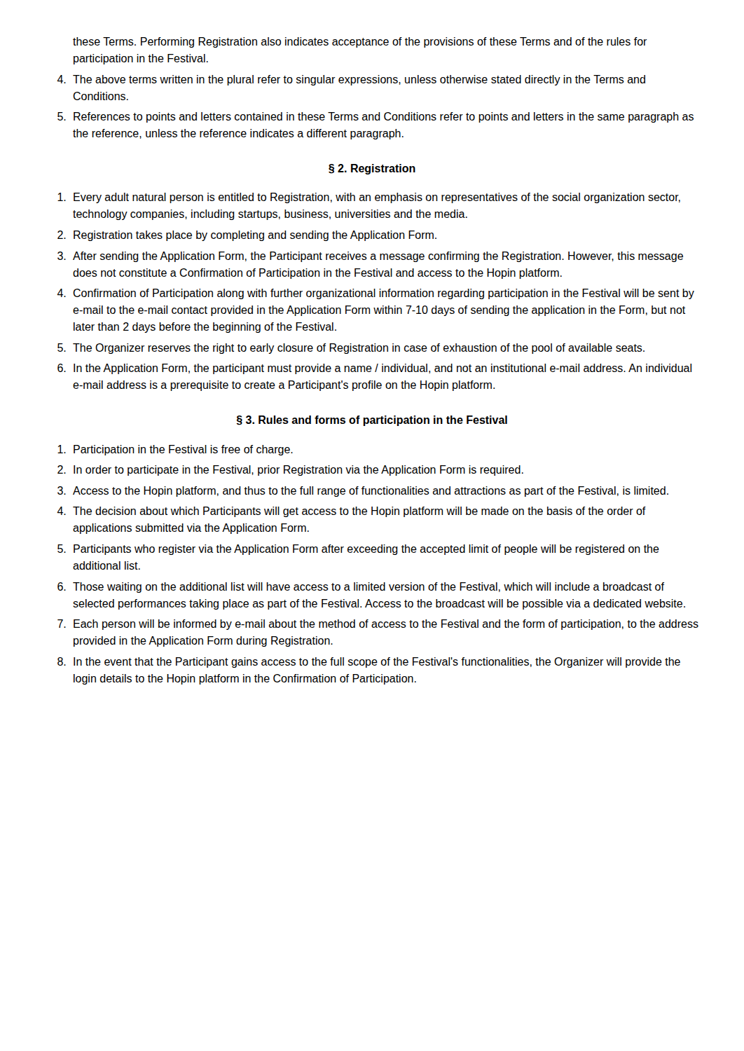these Terms. Performing Registration also indicates acceptance of the provisions of these Terms and of the rules for participation in the Festival.
The above terms written in the plural refer to singular expressions, unless otherwise stated directly in the Terms and Conditions.
References to points and letters contained in these Terms and Conditions refer to points and letters in the same paragraph as the reference, unless the reference indicates a different paragraph.
§ 2. Registration
Every adult natural person is entitled to Registration, with an emphasis on representatives of the social organization sector, technology companies, including startups, business, universities and the media.
Registration takes place by completing and sending the Application Form.
After sending the Application Form, the Participant receives a message confirming the Registration. However, this message does not constitute a Confirmation of Participation in the Festival and access to the Hopin platform.
Confirmation of Participation along with further organizational information regarding participation in the Festival will be sent by e-mail to the e-mail contact provided in the Application Form within 7-10 days of sending the application in the Form, but not later than 2 days before the beginning of the Festival.
The Organizer reserves the right to early closure of Registration in case of exhaustion of the pool of available seats.
In the Application Form, the participant must provide a name / individual, and not an institutional e-mail address. An individual e-mail address is a prerequisite to create a Participant's profile on the Hopin platform.
§ 3. Rules and forms of participation in the Festival
Participation in the Festival is free of charge.
In order to participate in the Festival, prior Registration via the Application Form is required.
Access to the Hopin platform, and thus to the full range of functionalities and attractions as part of the Festival, is limited.
The decision about which Participants will get access to the Hopin platform will be made on the basis of the order of applications submitted via the Application Form.
Participants who register via the Application Form after exceeding the accepted limit of people will be registered on the additional list.
Those waiting on the additional list will have access to a limited version of the Festival, which will include a broadcast of selected performances taking place as part of the Festival. Access to the broadcast will be possible via a dedicated website.
Each person will be informed by e-mail about the method of access to the Festival and the form of participation, to the address provided in the Application Form during Registration.
In the event that the Participant gains access to the full scope of the Festival's functionalities, the Organizer will provide the login details to the Hopin platform in the Confirmation of Participation.